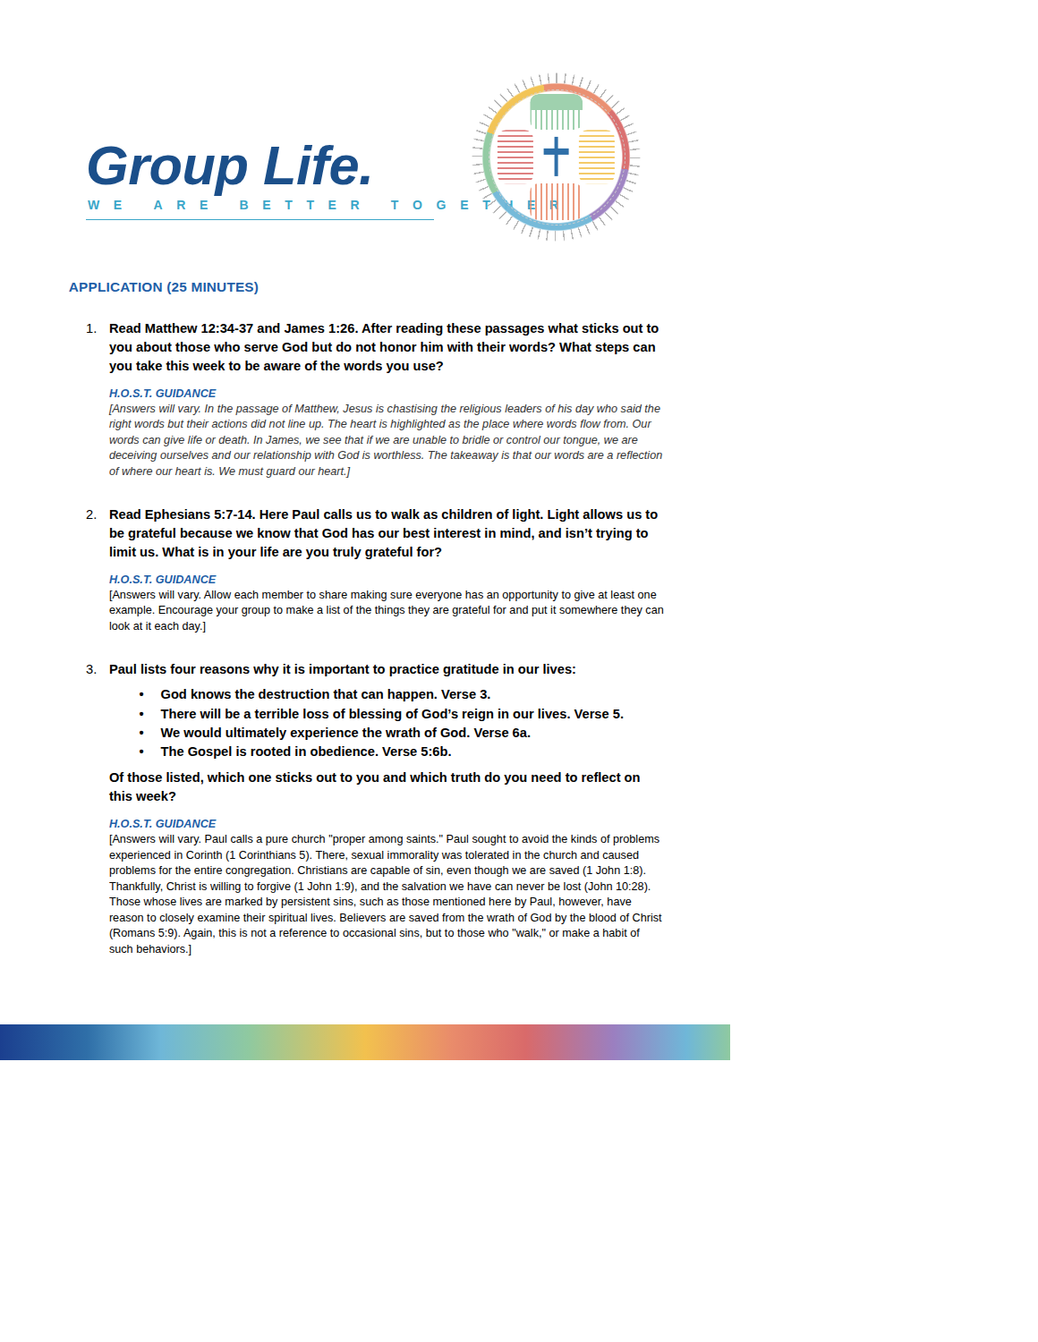Group Life.
W E A R E B E T T E R T O G E T H E R
APPLICATION (25 MINUTES)
Read Matthew 12:34-37 and James 1:26. After reading these passages what sticks out to you about those who serve God but do not honor him with their words? What steps can you take this week to be aware of the words you use?
H.O.S.T. GUIDANCE
[Answers will vary. In the passage of Matthew, Jesus is chastising the religious leaders of his day who said the right words but their actions did not line up. The heart is highlighted as the place where words flow from. Our words can give life or death. In James, we see that if we are unable to bridle or control our tongue, we are deceiving ourselves and our relationship with God is worthless. The takeaway is that our words are a reflection of where our heart is. We must guard our heart.]
Read Ephesians 5:7-14. Here Paul calls us to walk as children of light. Light allows us to be grateful because we know that God has our best interest in mind, and isn’t trying to limit us. What is in your life are you truly grateful for?
H.O.S.T. GUIDANCE
[Answers will vary. Allow each member to share making sure everyone has an opportunity to give at least one example. Encourage your group to make a list of the things they are grateful for and put it somewhere they can look at it each day.]
Paul lists four reasons why it is important to practice gratitude in our lives:
God knows the destruction that can happen. Verse 3.
There will be a terrible loss of blessing of God’s reign in our lives. Verse 5.
We would ultimately experience the wrath of God. Verse 6a.
The Gospel is rooted in obedience. Verse 5:6b.
Of those listed, which one sticks out to you and which truth do you need to reflect on this week?
H.O.S.T. GUIDANCE
[Answers will vary. Paul calls a pure church "proper among saints." Paul sought to avoid the kinds of problems experienced in Corinth (1 Corinthians 5). There, sexual immorality was tolerated in the church and caused problems for the entire congregation. Christians are capable of sin, even though we are saved (1 John 1:8). Thankfully, Christ is willing to forgive (1 John 1:9), and the salvation we have can never be lost (John 10:28). Those whose lives are marked by persistent sins, such as those mentioned here by Paul, however, have reason to closely examine their spiritual lives. Believers are saved from the wrath of God by the blood of Christ (Romans 5:9). Again, this is not a reference to occasional sins, but to those who "walk," or make a habit of such behaviors.]